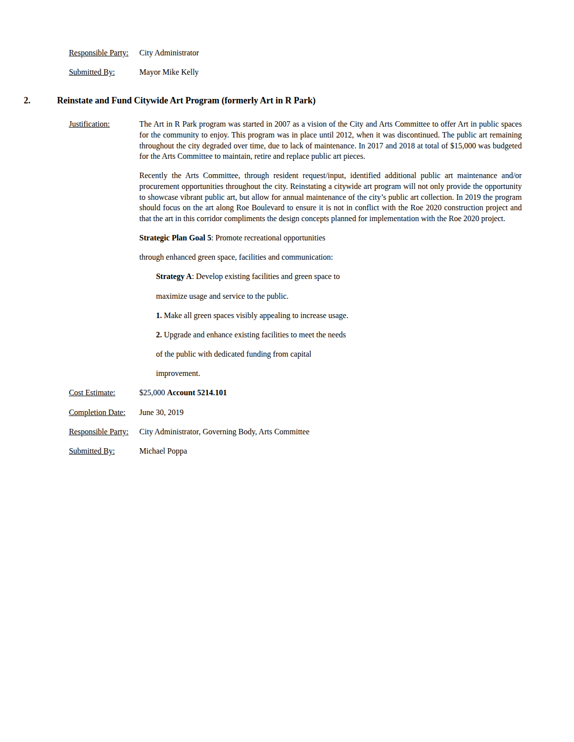Responsible Party:
City Administrator
Submitted By:
Mayor Mike Kelly
2. Reinstate and Fund Citywide Art Program (formerly Art in R Park)
Justification:
The Art in R Park program was started in 2007 as a vision of the City and Arts Committee to offer Art in public spaces for the community to enjoy. This program was in place until 2012, when it was discontinued. The public art remaining throughout the city degraded over time, due to lack of maintenance. In 2017 and 2018 at total of $15,000 was budgeted for the Arts Committee to maintain, retire and replace public art pieces.
Recently the Arts Committee, through resident request/input, identified additional public art maintenance and/or procurement opportunities throughout the city. Reinstating a citywide art program will not only provide the opportunity to showcase vibrant public art, but allow for annual maintenance of the city’s public art collection. In 2019 the program should focus on the art along Roe Boulevard to ensure it is not in conflict with the Roe 2020 construction project and that the art in this corridor compliments the design concepts planned for implementation with the Roe 2020 project.
Strategic Plan Goal 5: Promote recreational opportunities
through enhanced green space, facilities and communication:
Strategy A: Develop existing facilities and green space to
maximize usage and service to the public.
1. Make all green spaces visibly appealing to increase usage.
2. Upgrade and enhance existing facilities to meet the needs
of the public with dedicated funding from capital
improvement.
Cost Estimate:
$25,000 Account 5214.101
Completion Date:
June 30, 2019
Responsible Party:
City Administrator, Governing Body, Arts Committee
Submitted By:
Michael Poppa